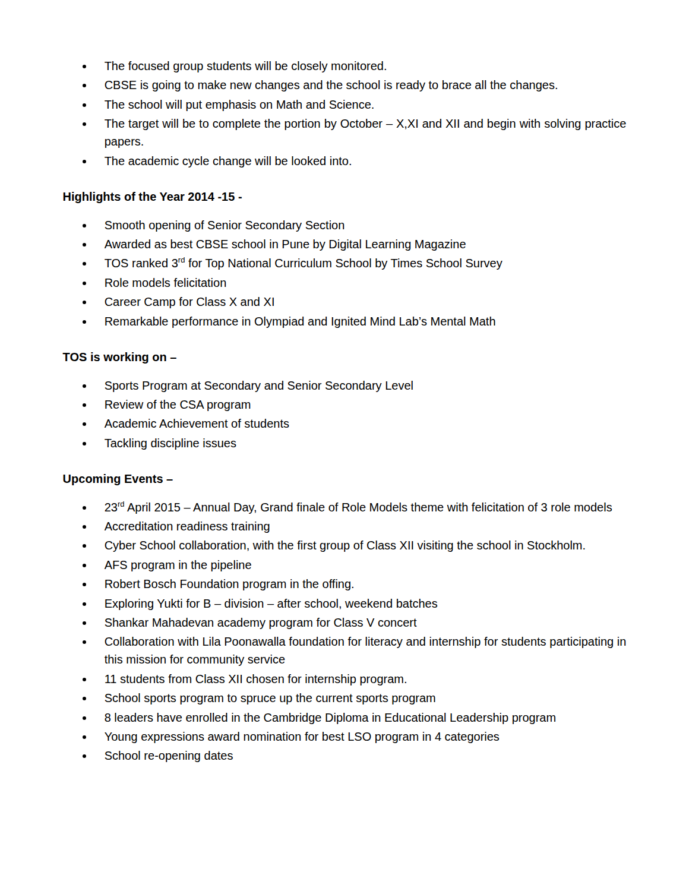The focused group students will be closely monitored.
CBSE is going to make new changes and the school is ready to brace all the changes.
The school will put emphasis on Math and Science.
The target will be to complete the portion by October – X,XI and XII and begin with solving practice papers.
The academic cycle change will be looked into.
Highlights of the Year 2014 -15 -
Smooth opening of Senior Secondary Section
Awarded as best CBSE school in Pune by Digital Learning Magazine
TOS ranked 3rd for Top National Curriculum School by Times School Survey
Role models felicitation
Career Camp for Class X and XI
Remarkable performance in Olympiad and Ignited Mind Lab’s Mental Math
TOS is working on –
Sports Program at Secondary and Senior Secondary Level
Review of the CSA program
Academic Achievement of students
Tackling discipline issues
Upcoming Events –
23rd April 2015 – Annual Day, Grand finale of Role Models theme with felicitation of 3 role models
Accreditation readiness training
Cyber School collaboration, with the first group of Class XII visiting the school in Stockholm.
AFS program in the pipeline
Robert Bosch Foundation program in the offing.
Exploring Yukti for B – division – after school, weekend batches
Shankar Mahadevan academy program for Class V concert
Collaboration with Lila Poonawalla foundation for literacy and internship for students participating in this mission for community service
11 students from Class XII chosen for internship program.
School sports program to spruce up the current sports program
8 leaders have enrolled in the Cambridge Diploma in Educational Leadership program
Young expressions award nomination for best LSO program in 4 categories
School re-opening dates